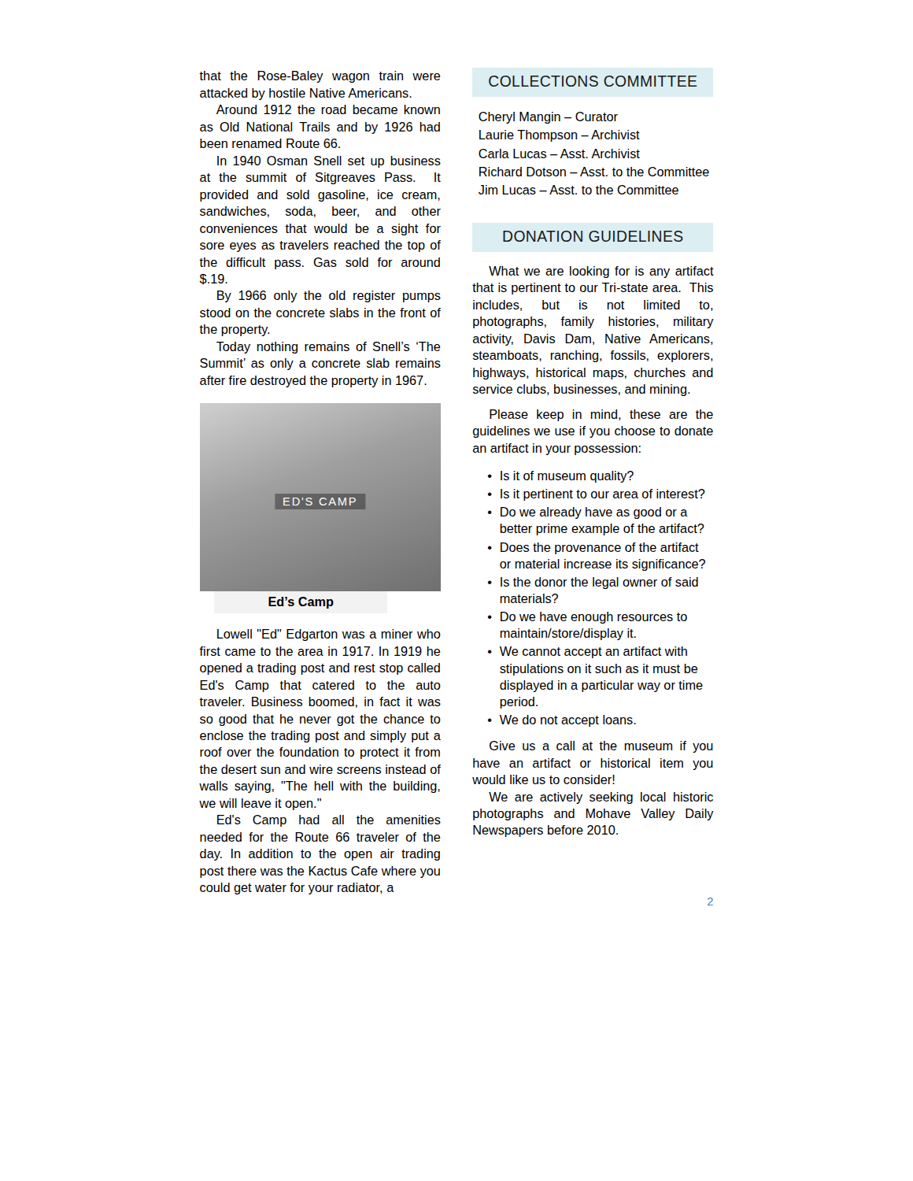that the Rose-Baley wagon train were attacked by hostile Native Americans.
Around 1912 the road became known as Old National Trails and by 1926 had been renamed Route 66.
In 1940 Osman Snell set up business at the summit of Sitgreaves Pass. It provided and sold gasoline, ice cream, sandwiches, soda, beer, and other conveniences that would be a sight for sore eyes as travelers reached the top of the difficult pass. Gas sold for around $.19.
By 1966 only the old register pumps stood on the concrete slabs in the front of the property.
Today nothing remains of Snell’s ‘The Summit’ as only a concrete slab remains after fire destroyed the property in 1967.
Ed’s Camp
Lowell "Ed" Edgarton was a miner who first came to the area in 1917. In 1919 he opened a trading post and rest stop called Ed's Camp that catered to the auto traveler. Business boomed, in fact it was so good that he never got the chance to enclose the trading post and simply put a roof over the foundation to protect it from the desert sun and wire screens instead of walls saying, "The hell with the building, we will leave it open."
Ed's Camp had all the amenities needed for the Route 66 traveler of the day. In addition to the open air trading post there was the Kactus Cafe where you could get water for your radiator, a
COLLECTIONS COMMITTEE
Cheryl Mangin – Curator
Laurie Thompson – Archivist
Carla Lucas – Asst. Archivist
Richard Dotson – Asst. to the Committee
Jim Lucas – Asst. to the Committee
DONATION GUIDELINES
What we are looking for is any artifact that is pertinent to our Tri-state area. This includes, but is not limited to, photographs, family histories, military activity, Davis Dam, Native Americans, steamboats, ranching, fossils, explorers, highways, historical maps, churches and service clubs, businesses, and mining.
Please keep in mind, these are the guidelines we use if you choose to donate an artifact in your possession:
Is it of museum quality?
Is it pertinent to our area of interest?
Do we already have as good or a better prime example of the artifact?
Does the provenance of the artifact or material increase its significance?
Is the donor the legal owner of said materials?
Do we have enough resources to maintain/store/display it.
We cannot accept an artifact with stipulations on it such as it must be displayed in a particular way or time period.
We do not accept loans.
Give us a call at the museum if you have an artifact or historical item you would like us to consider!
We are actively seeking local historic photographs and Mohave Valley Daily Newspapers before 2010.
2